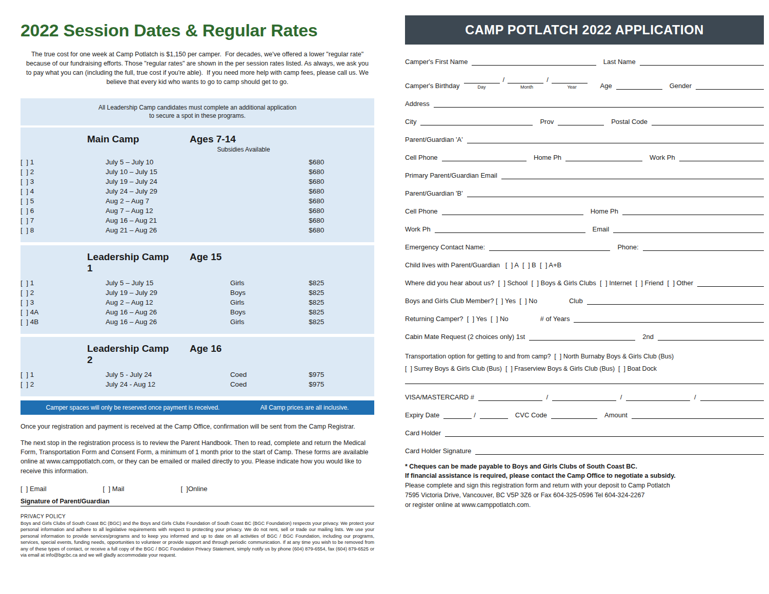2022 Session Dates & Regular Rates
The true cost for one week at Camp Potlatch is $1,150 per camper. For decades, we've offered a lower "regular rate" because of our fundraising efforts. Those "regular rates" are shown in the per session rates listed. As always, we ask you to pay what you can (including the full, true cost if you're able). If you need more help with camp fees, please call us. We believe that every kid who wants to go to camp should get to go.
All Leadership Camp candidates must complete an additional application
to secure a spot in these programs.
Main Camp
Ages 7-14
Subsidies Available
| [ ] 1 | July 5 – July 10 | | $680 |
| [ ] 2 | July 10 – July 15 | | $680 |
| [ ] 3 | July 19 – July 24 | | $680 |
| [ ] 4 | July 24 – July 29 | | $680 |
| [ ] 5 | Aug 2 – Aug 7 | | $680 |
| [ ] 6 | Aug 7 – Aug 12 | | $680 |
| [ ] 7 | Aug 16 – Aug 21 | | $680 |
| [ ] 8 | Aug 21 – Aug 26 | | $680 |
Leadership Camp 1
Age 15
| [ ] 1 | July 5 – July 15 | Girls | $825 |
| [ ] 2 | July 19 – July 29 | Boys | $825 |
| [ ] 3 | Aug 2 – Aug 12 | Girls | $825 |
| [ ] 4A | Aug 16 – Aug 26 | Boys | $825 |
| [ ] 4B | Aug 16 – Aug 26 | Girls | $825 |
Leadership Camp 2
Age 16
| [ ] 1 | July 5 - July 24 | Coed | $975 |
| [ ] 2 | July 24 - Aug 12 | Coed | $975 |
Camper spaces will only be reserved once payment is received. All Camp prices are all inclusive.
Once your registration and payment is received at the Camp Office, confirmation will be sent from the Camp Registrar.
The next stop in the registration process is to review the Parent Handbook. Then to read, complete and return the Medical Form, Transportation Form and Consent Form, a minimum of 1 month prior to the start of Camp. These forms are available online at www.camppotlatch.com, or they can be emailed or mailed directly to you. Please indicate how you would like to receive this information.
[ ] Email [ ] Mail [ ]Online
Signature of Parent/Guardian
PRIVACY POLICY
Boys and Girls Clubs of South Coast BC (BGC) and the Boys and Girls Clubs Foundation of South Coast BC (BGC Foundation) respects your privacy. We protect your personal information and adhere to all legislative requirements with respect to protecting your privacy. We do not rent, sell or trade our mailing lists. We use your personal information to provide services/programs and to keep you informed and up to date on all activities of BGC / BGC Foundation, including our programs, services, special events, funding needs, opportunities to volunteer or provide support and through periodic communication. If at any time you wish to be removed from any of these types of contact, or receive a full copy of the BGC / BGC Foundation Privacy Statement, simply notify us by phone (604) 879-6554, fax (604) 879-6525 or via email at info@bgcbc.ca and we will gladly accommodate your request.
CAMP POTLATCH 2022 APPLICATION
Camper's First Name Last Name
Camper's Birthday
/ /
Day Month Year
Age Gender
Address
City Prov Postal Code
Parent/Guardian 'A'
Cell Phone Home Ph Work Ph
Primary Parent/Guardian Email
Parent/Guardian 'B'
Cell Phone Home Ph
Work Ph Email
Emergency Contact Name: Phone:
Child lives with Parent/Guardian [ ] A [ ] B [ ] A+B
Where did you hear about us? [ ] School [ ] Boys & Girls Clubs [ ] Internet [ ] Friend [ ] Other
Boys and Girls Club Member? [ ] Yes [ ] No Club
Returning Camper? [ ] Yes [ ] No # of Years
Cabin Mate Request (2 choices only) 1st 2nd
Transportation option for getting to and from camp? [ ] North Burnaby Boys & Girls Club (Bus)
[ ] Surrey Boys & Girls Club (Bus) [ ] Fraserview Boys & Girls Club (Bus) [ ] Boat Dock
VISA/MASTERCARD # / / /
Expiry Date / CVC Code Amount
Card Holder
Card Holder Signature
* Cheques can be made payable to Boys and Girls Clubs of South Coast BC.
If financial assistance is required, please contact the Camp Office to negotiate a subsidy.
Please complete and sign this registration form and return with your deposit to Camp Potlatch
7595 Victoria Drive, Vancouver, BC V5P 3Z6 or Fax 604-325-0596 Tel 604-324-2267
or register online at www.camppotlatch.com.